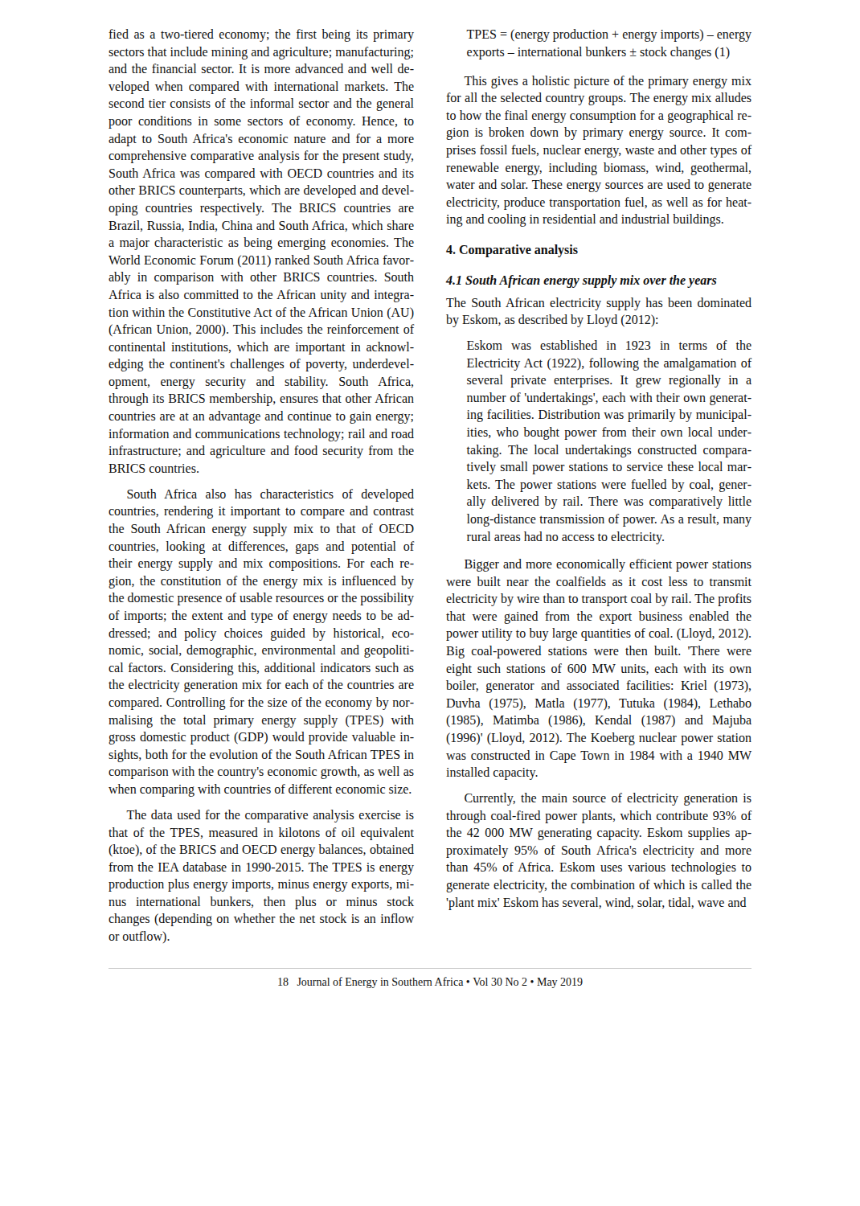fied as a two-tiered economy; the first being its primary sectors that include mining and agriculture; manufacturing; and the financial sector. It is more advanced and well developed when compared with international markets. The second tier consists of the informal sector and the general poor conditions in some sectors of economy. Hence, to adapt to South Africa's economic nature and for a more comprehensive comparative analysis for the present study, South Africa was compared with OECD countries and its other BRICS counterparts, which are developed and developing countries respectively. The BRICS countries are Brazil, Russia, India, China and South Africa, which share a major characteristic as being emerging economies. The World Economic Forum (2011) ranked South Africa favorably in comparison with other BRICS countries. South Africa is also committed to the African unity and integration within the Constitutive Act of the African Union (AU) (African Union, 2000). This includes the reinforcement of continental institutions, which are important in acknowledging the continent's challenges of poverty, underdevelopment, energy security and stability. South Africa, through its BRICS membership, ensures that other African countries are at an advantage and continue to gain energy; information and communications technology; rail and road infrastructure; and agriculture and food security from the BRICS countries.
South Africa also has characteristics of developed countries, rendering it important to compare and contrast the South African energy supply mix to that of OECD countries, looking at differences, gaps and potential of their energy supply and mix compositions. For each region, the constitution of the energy mix is influenced by the domestic presence of usable resources or the possibility of imports; the extent and type of energy needs to be addressed; and policy choices guided by historical, economic, social, demographic, environmental and geopolitical factors. Considering this, additional indicators such as the electricity generation mix for each of the countries are compared. Controlling for the size of the economy by normalising the total primary energy supply (TPES) with gross domestic product (GDP) would provide valuable insights, both for the evolution of the South African TPES in comparison with the country's economic growth, as well as when comparing with countries of different economic size.
The data used for the comparative analysis exercise is that of the TPES, measured in kilotons of oil equivalent (ktoe), of the BRICS and OECD energy balances, obtained from the IEA database in 1990-2015. The TPES is energy production plus energy imports, minus energy exports, minus international bunkers, then plus or minus stock changes (depending on whether the net stock is an inflow or outflow).
TPES = (energy production + energy imports) – energy exports – international bunkers ± stock changes (1)
This gives a holistic picture of the primary energy mix for all the selected country groups. The energy mix alludes to how the final energy consumption for a geographical region is broken down by primary energy source. It comprises fossil fuels, nuclear energy, waste and other types of renewable energy, including biomass, wind, geothermal, water and solar. These energy sources are used to generate electricity, produce transportation fuel, as well as for heating and cooling in residential and industrial buildings.
4. Comparative analysis
4.1 South African energy supply mix over the years
The South African electricity supply has been dominated by Eskom, as described by Lloyd (2012):
Eskom was established in 1923 in terms of the Electricity Act (1922), following the amalgamation of several private enterprises. It grew regionally in a number of 'undertakings', each with their own generating facilities. Distribution was primarily by municipalities, who bought power from their own local undertaking. The local undertakings constructed comparatively small power stations to service these local markets. The power stations were fuelled by coal, generally delivered by rail. There was comparatively little long-distance transmission of power. As a result, many rural areas had no access to electricity.
Bigger and more economically efficient power stations were built near the coalfields as it cost less to transmit electricity by wire than to transport coal by rail. The profits that were gained from the export business enabled the power utility to buy large quantities of coal. (Lloyd, 2012). Big coal-powered stations were then built. 'There were eight such stations of 600 MW units, each with its own boiler, generator and associated facilities: Kriel (1973), Duvha (1975), Matla (1977), Tutuka (1984), Lethabo (1985), Matimba (1986), Kendal (1987) and Majuba (1996)' (Lloyd, 2012). The Koeberg nuclear power station was constructed in Cape Town in 1984 with a 1940 MW installed capacity.
Currently, the main source of electricity generation is through coal-fired power plants, which contribute 93% of the 42 000 MW generating capacity. Eskom supplies approximately 95% of South Africa's electricity and more than 45% of Africa. Eskom uses various technologies to generate electricity, the combination of which is called the 'plant mix' Eskom has several, wind, solar, tidal, wave and
18 Journal of Energy in Southern Africa • Vol 30 No 2 • May 2019